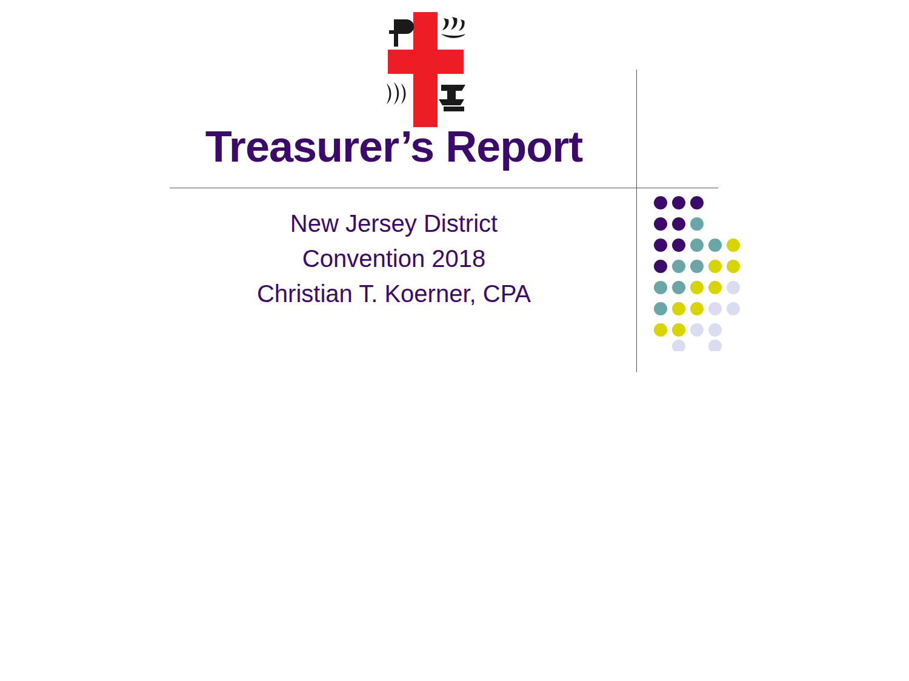Treasurer’s Report
New Jersey District
Convention 2018
Christian T. Koerner, CPA